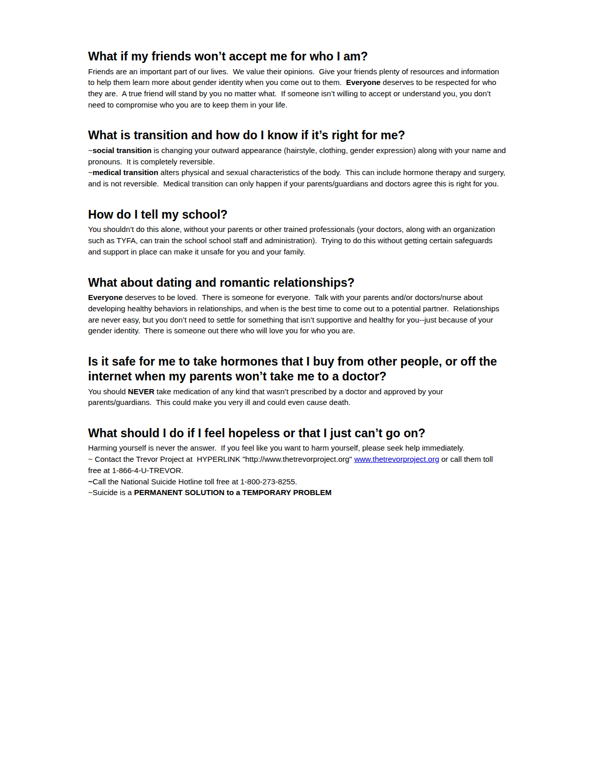What if my friends won’t accept me for who I am?
Friends are an important part of our lives. We value their opinions. Give your friends plenty of resources and information to help them learn more about gender identity when you come out to them. Everyone deserves to be respected for who they are. A true friend will stand by you no matter what. If someone isn’t willing to accept or understand you, you don’t need to compromise who you are to keep them in your life.
What is transition and how do I know if it’s right for me?
~social transition is changing your outward appearance (hairstyle, clothing, gender expression) along with your name and pronouns. It is completely reversible.
~medical transition alters physical and sexual characteristics of the body. This can include hormone therapy and surgery, and is not reversible. Medical transition can only happen if your parents/guardians and doctors agree this is right for you.
How do I tell my school?
You shouldn’t do this alone, without your parents or other trained professionals (your doctors, along with an organization such as TYFA, can train the school school staff and administration). Trying to do this without getting certain safeguards and support in place can make it unsafe for you and your family.
What about dating and romantic relationships?
Everyone deserves to be loved. There is someone for everyone. Talk with your parents and/or doctors/nurse about developing healthy behaviors in relationships, and when is the best time to come out to a potential partner. Relationships are never easy, but you don’t need to settle for something that isn’t supportive and healthy for you--just because of your gender identity. There is someone out there who will love you for who you are.
Is it safe for me to take hormones that I buy from other people, or off the internet when my parents won’t take me to a doctor?
You should NEVER take medication of any kind that wasn’t prescribed by a doctor and approved by your parents/guardians. This could make you very ill and could even cause death.
What should I do if I feel hopeless or that I just can’t go on?
Harming yourself is never the answer. If you feel like you want to harm yourself, please seek help immediately.
~ Contact the Trevor Project at HYPERLINK "http://www.thetrevorproject.org" www.thetrevorproject.org or call them toll free at 1-866-4-U-TREVOR.
~Call the National Suicide Hotline toll free at 1-800-273-8255.
~Suicide is a PERMANENT SOLUTION to a TEMPORARY PROBLEM